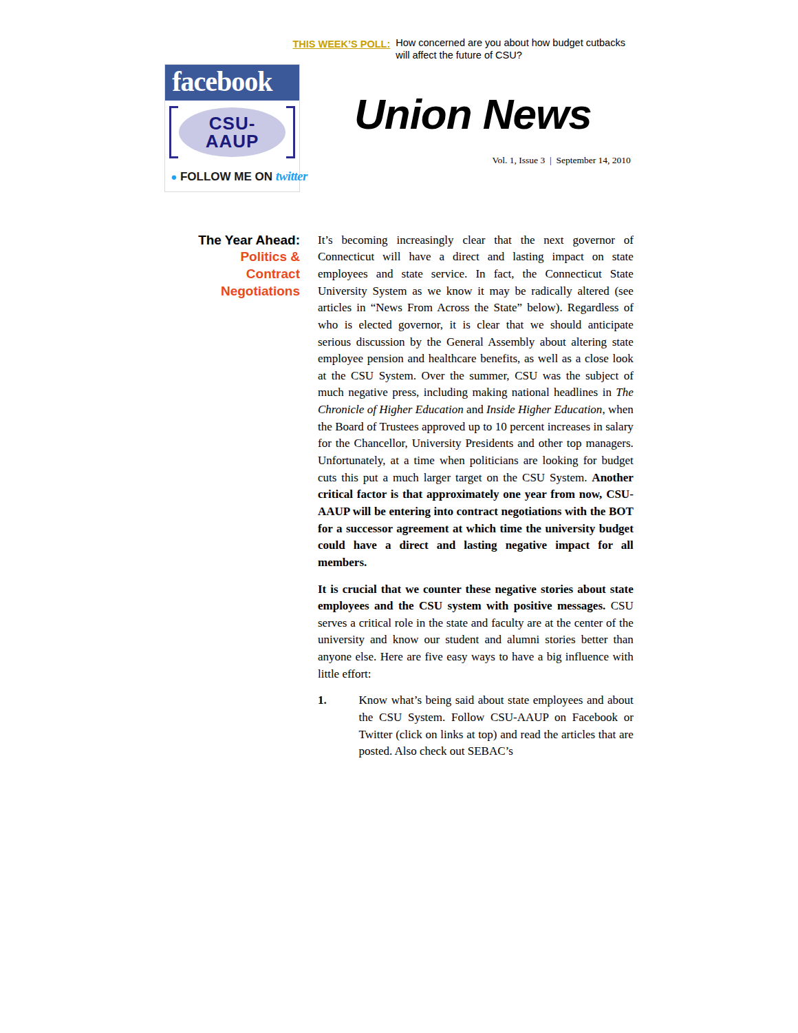THIS WEEK’S POLL:
How concerned are you about how budget cutbacks will affect the future of CSU?
facebook
CSU-AAUP
● FOLLOW ME ON twitter
Union News
Vol. 1, Issue 3 | September 14, 2010
The Year Ahead:
Politics &
Contract
Negotiations
It’s becoming increasingly clear that the next governor of Connecticut will have a direct and lasting impact on state employees and state service. In fact, the Connecticut State University System as we know it may be radically altered (see articles in “News From Across the State” below). Regardless of who is elected governor, it is clear that we should anticipate serious discussion by the General Assembly about altering state employee pension and healthcare benefits, as well as a close look at the CSU System. Over the summer, CSU was the subject of much negative press, including making national headlines in The Chronicle of Higher Education and Inside Higher Education, when the Board of Trustees approved up to 10 percent increases in salary for the Chancellor, University Presidents and other top managers. Unfortunately, at a time when politicians are looking for budget cuts this put a much larger target on the CSU System. Another critical factor is that approximately one year from now, CSU-AAUP will be entering into contract negotiations with the BOT for a successor agreement at which time the university budget could have a direct and lasting negative impact for all members.
It is crucial that we counter these negative stories about state employees and the CSU system with positive messages. CSU serves a critical role in the state and faculty are at the center of the university and know our student and alumni stories better than anyone else. Here are five easy ways to have a big influence with little effort:
1. Know what’s being said about state employees and about the CSU System. Follow CSU-AAUP on Facebook or Twitter (click on links at top) and read the articles that are posted. Also check out SEBAC’s